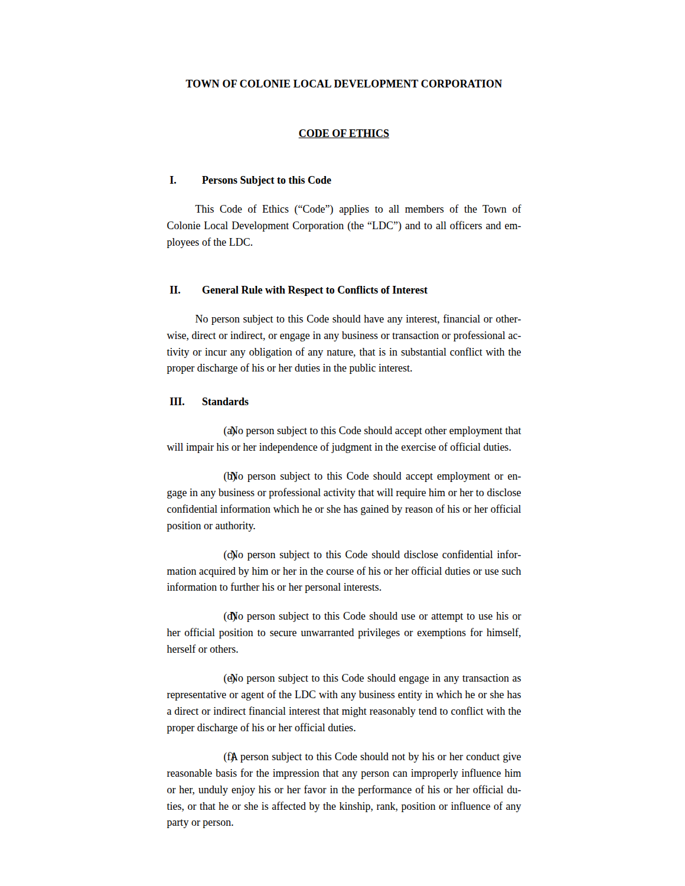TOWN OF COLONIE LOCAL DEVELOPMENT CORPORATION
CODE OF ETHICS
I. Persons Subject to this Code
This Code of Ethics (“Code”) applies to all members of the Town of Colonie Local Development Corporation (the “LDC”) and to all officers and employees of the LDC.
II. General Rule with Respect to Conflicts of Interest
No person subject to this Code should have any interest, financial or otherwise, direct or indirect, or engage in any business or transaction or professional activity or incur any obligation of any nature, that is in substantial conflict with the proper discharge of his or her duties in the public interest.
III. Standards
(a) No person subject to this Code should accept other employment that will impair his or her independence of judgment in the exercise of official duties.
(b) No person subject to this Code should accept employment or engage in any business or professional activity that will require him or her to disclose confidential information which he or she has gained by reason of his or her official position or authority.
(c) No person subject to this Code should disclose confidential information acquired by him or her in the course of his or her official duties or use such information to further his or her personal interests.
(d) No person subject to this Code should use or attempt to use his or her official position to secure unwarranted privileges or exemptions for himself, herself or others.
(e) No person subject to this Code should engage in any transaction as representative or agent of the LDC with any business entity in which he or she has a direct or indirect financial interest that might reasonably tend to conflict with the proper discharge of his or her official duties.
(f) A person subject to this Code should not by his or her conduct give reasonable basis for the impression that any person can improperly influence him or her, unduly enjoy his or her favor in the performance of his or her official duties, or that he or she is affected by the kinship, rank, position or influence of any party or person.